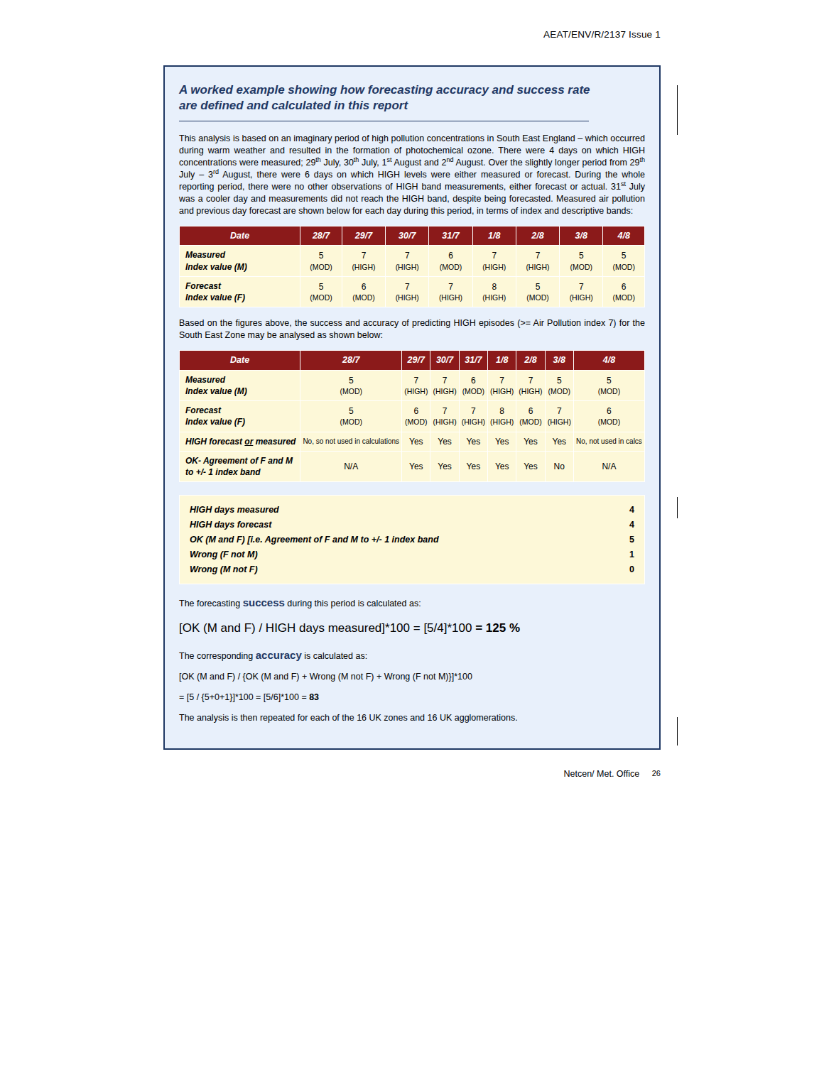AEAT/ENV/R/2137 Issue 1
A worked example showing how forecasting accuracy and success rate
are defined and calculated in this report
This analysis is based on an imaginary period of high pollution concentrations in South East England – which occurred during warm weather and resulted in the formation of photochemical ozone. There were 4 days on which HIGH concentrations were measured; 29th July, 30th July, 1st August and 2nd August. Over the slightly longer period from 29th July – 3rd August, there were 6 days on which HIGH levels were either measured or forecast. During the whole reporting period, there were no other observations of HIGH band measurements, either forecast or actual. 31st July was a cooler day and measurements did not reach the HIGH band, despite being forecasted. Measured air pollution and previous day forecast are shown below for each day during this period, in terms of index and descriptive bands:
| Date | 28/7 | 29/7 | 30/7 | 31/7 | 1/8 | 2/8 | 3/8 | 4/8 |
| --- | --- | --- | --- | --- | --- | --- | --- | --- |
| Measured Index value (M) | 5 (MOD) | 7 (HIGH) | 7 (HIGH) | 6 (MOD) | 7 (HIGH) | 7 (HIGH) | 5 (MOD) | 5 (MOD) |
| Forecast Index value (F) | 5 (MOD) | 6 (MOD) | 7 (HIGH) | 7 (HIGH) | 8 (HIGH) | 5 (MOD) | 7 (HIGH) | 6 (MOD) |
Based on the figures above, the success and accuracy of predicting HIGH episodes (>= Air Pollution index 7) for the South East Zone may be analysed as shown below:
| Date | 28/7 | 29/7 | 30/7 | 31/7 | 1/8 | 2/8 | 3/8 | 4/8 |
| --- | --- | --- | --- | --- | --- | --- | --- | --- |
| Measured Index value (M) | 5 (MOD) | 7 (HIGH) | 7 (HIGH) | 6 (MOD) | 7 (HIGH) | 7 (HIGH) | 5 (MOD) | 5 (MOD) |
| Forecast Index value (F) | 5 (MOD) | 6 (MOD) | 7 (HIGH) | 7 (HIGH) | 8 (HIGH) | 6 (MOD) | 7 (HIGH) | 6 (MOD) |
| HIGH forecast or measured | No, so not used in calculations | Yes | Yes | Yes | Yes | Yes | Yes | No, not used in calcs |
| OK- Agreement of F and M to +/- 1 index band | N/A | Yes | Yes | Yes | Yes | Yes | No | N/A |
| HIGH days measured | 4 |
| HIGH days forecast | 4 |
| OK (M and F) [i.e. Agreement of F and M to +/- 1 index band | 5 |
| Wrong (F not M) | 1 |
| Wrong (M not F) | 0 |
The forecasting success during this period is calculated as:
[OK (M and F) / HIGH days measured]*100 = [5/4]*100 = 125 %
The corresponding accuracy is calculated as:
[OK (M and F) / {OK (M and F) + Wrong (M not F) + Wrong (F not M)}]*100
= [5 / {5+0+1}]*100 = [5/6]*100 = 83
The analysis is then repeated for each of the 16 UK zones and 16 UK agglomerations.
Netcen/ Met. Office 26